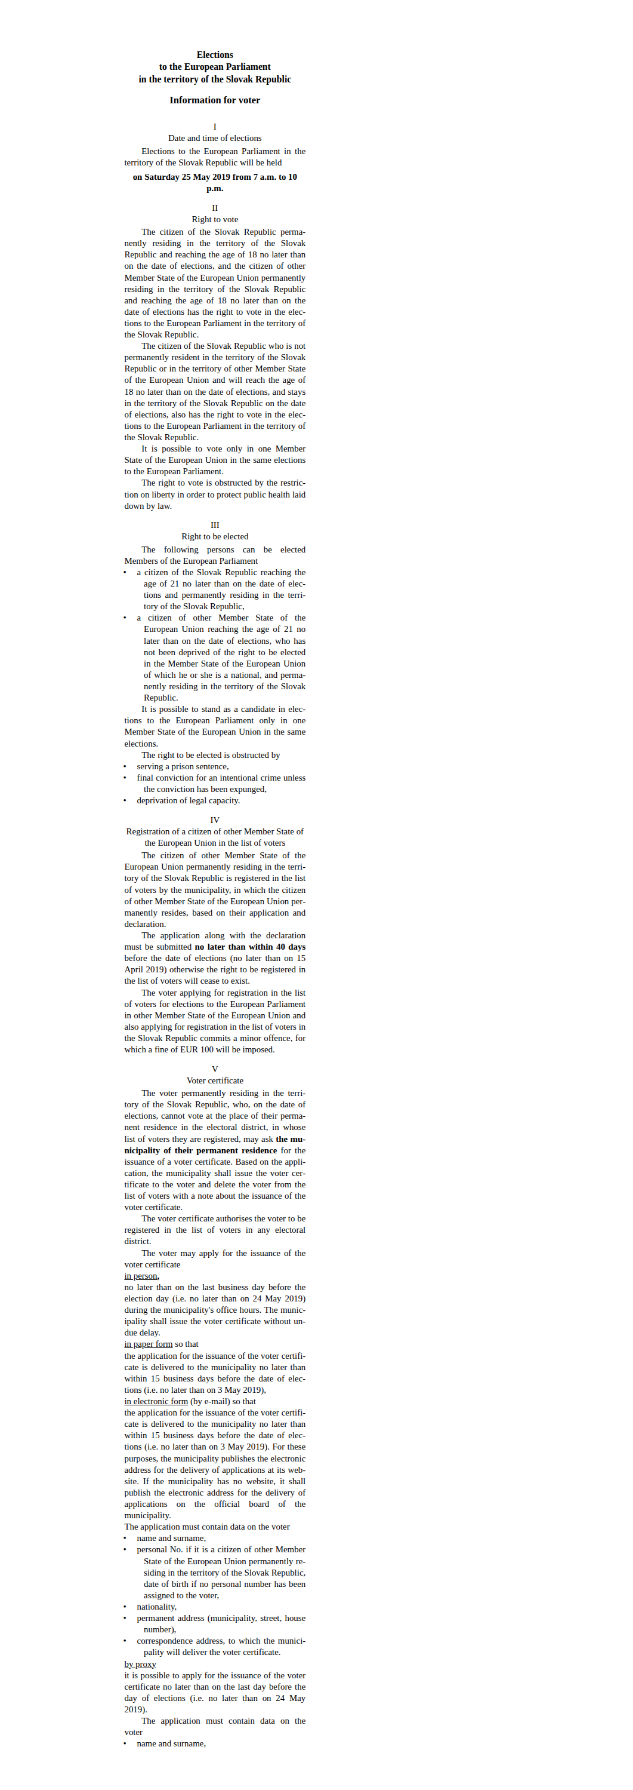Elections
to the European Parliament
in the territory of the Slovak Republic
Information for voter
I
Date and time of elections
Elections to the European Parliament in the territory of the Slovak Republic will be held
on Saturday 25 May 2019 from 7 a.m. to 10 p.m.
II
Right to vote
The citizen of the Slovak Republic permanently residing in the territory of the Slovak Republic and reaching the age of 18 no later than on the date of elections, and the citizen of other Member State of the European Union permanently residing in the territory of the Slovak Republic and reaching the age of 18 no later than on the date of elections has the right to vote in the elections to the European Parliament in the territory of the Slovak Republic.
The citizen of the Slovak Republic who is not permanently resident in the territory of the Slovak Republic or in the territory of other Member State of the European Union and will reach the age of 18 no later than on the date of elections, and stays in the territory of the Slovak Republic on the date of elections, also has the right to vote in the elections to the European Parliament in the territory of the Slovak Republic.
It is possible to vote only in one Member State of the European Union in the same elections to the European Parliament.
The right to vote is obstructed by the restriction on liberty in order to protect public health laid down by law.
III
Right to be elected
The following persons can be elected Members of the European Parliament
a citizen of the Slovak Republic reaching the age of 21 no later than on the date of elections and permanently residing in the territory of the Slovak Republic,
a citizen of other Member State of the European Union reaching the age of 21 no later than on the date of elections, who has not been deprived of the right to be elected in the Member State of the European Union of which he or she is a national, and permanently residing in the territory of the Slovak Republic.
It is possible to stand as a candidate in elections to the European Parliament only in one Member State of the European Union in the same elections.
The right to be elected is obstructed by
serving a prison sentence,
final conviction for an intentional crime unless the conviction has been expunged,
deprivation of legal capacity.
IV
Registration of a citizen of other Member State of the European Union in the list of voters
The citizen of other Member State of the European Union permanently residing in the territory of the Slovak Republic is registered in the list of voters by the municipality, in which the citizen of other Member State of the European Union permanently resides, based on their application and declaration.
The application along with the declaration must be submitted no later than within 40 days before the date of elections (no later than on 15 April 2019) otherwise the right to be registered in the list of voters will cease to exist.
The voter applying for registration in the list of voters for elections to the European Parliament in other Member State of the European Union and also applying for registration in the list of voters in the Slovak Republic commits a minor offence, for which a fine of EUR 100 will be imposed.
V
Voter certificate
The voter permanently residing in the territory of the Slovak Republic, who, on the date of elections, cannot vote at the place of their permanent residence in the electoral district, in whose list of voters they are registered, may ask the municipality of their permanent residence for the issuance of a voter certificate. Based on the application, the municipality shall issue the voter certificate to the voter and delete the voter from the list of voters with a note about the issuance of the voter certificate.
The voter certificate authorises the voter to be registered in the list of voters in any electoral district.
The voter may apply for the issuance of the voter certificate
in person,
no later than on the last business day before the election day (i.e. no later than on 24 May 2019) during the municipality's office hours. The municipality shall issue the voter certificate without undue delay.
in paper form so that
the application for the issuance of the voter certificate is delivered to the municipality no later than within 15 business days before the date of elections (i.e. no later than on 3 May 2019),
in electronic form (by e-mail) so that
the application for the issuance of the voter certificate is delivered to the municipality no later than within 15 business days before the date of elections (i.e. no later than on 3 May 2019). For these purposes, the municipality publishes the electronic address for the delivery of applications at its website. If the municipality has no website, it shall publish the electronic address for the delivery of applications on the official board of the municipality.
The application must contain data on the voter
name and surname,
personal No. if it is a citizen of other Member State of the European Union permanently residing in the territory of the Slovak Republic, date of birth if no personal number has been assigned to the voter,
nationality,
permanent address (municipality, street, house number),
correspondence address, to which the municipality will deliver the voter certificate.
by proxy
it is possible to apply for the issuance of the voter certificate no later than on the last day before the day of elections (i.e. no later than on 24 May 2019).
The application must contain data on the voter
name and surname,